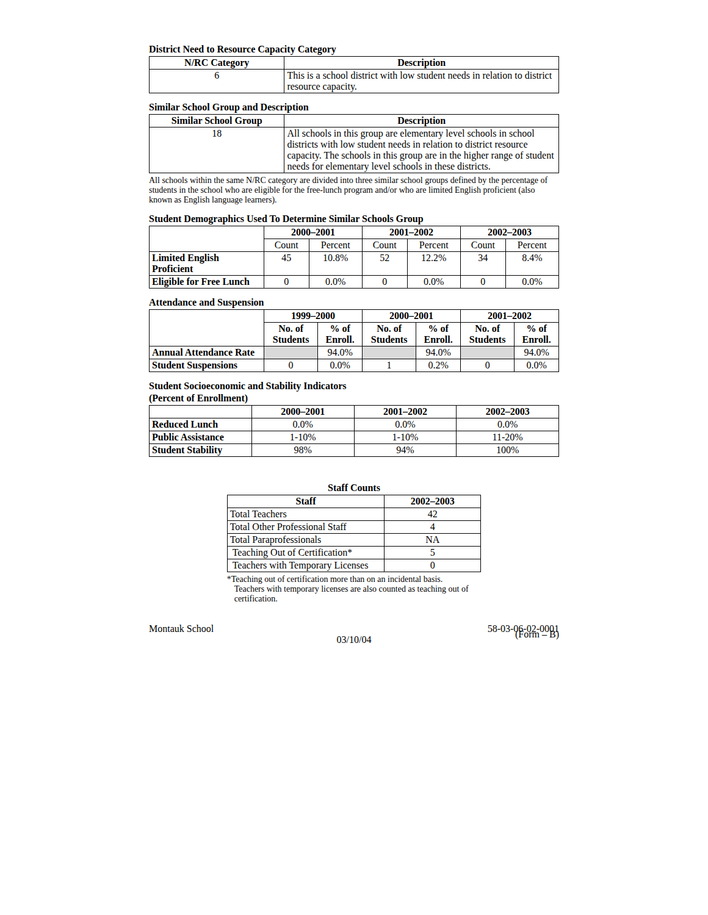District Need to Resource Capacity Category
| N/RC Category | Description |
| --- | --- |
| 6 | This is a school district with low student needs in relation to district resource capacity. |
Similar School Group and Description
| Similar School Group | Description |
| --- | --- |
| 18 | All schools in this group are elementary level schools in school districts with low student needs in relation to district resource capacity. The schools in this group are in the higher range of student needs for elementary level schools in these districts. |
All schools within the same N/RC category are divided into three similar school groups defined by the percentage of students in the school who are eligible for the free-lunch program and/or who are limited English proficient (also known as English language learners).
Student Demographics Used To Determine Similar Schools Group
| | 2000–2001 | 2001–2002 | 2002–2003 |
| --- | --- | --- | --- |
| Count | Percent | Count | Percent | Count | Percent |
| Limited English Proficient | 45 | 10.8% | 52 | 12.2% | 34 | 8.4% |
| Eligible for Free Lunch | 0 | 0.0% | 0 | 0.0% | 0 | 0.0% |
Attendance and Suspension
| | 1999–2000 | 2000–2001 | 2001–2002 |
| --- | --- | --- | --- |
| No. of Students | % of Enroll. | No. of Students | % of Enroll. | No. of Students | % of Enroll. |
| Annual Attendance Rate | | 94.0% | | 94.0% | | 94.0% |
| Student Suspensions | 0 | 0.0% | 1 | 0.2% | 0 | 0.0% |
Student Socioeconomic and Stability Indicators
(Percent of Enrollment)
| | 2000–2001 | 2001–2002 | 2002–2003 |
| --- | --- | --- | --- |
| Reduced Lunch | 0.0% | 0.0% | 0.0% |
| Public Assistance | 1-10% | 1-10% | 11-20% |
| Student Stability | 98% | 94% | 100% |
Staff Counts
| Staff | 2002–2003 |
| --- | --- |
| Total Teachers | 42 |
| Total Other Professional Staff | 4 |
| Total Paraprofessionals | NA |
| Teaching Out of Certification* | 5 |
| Teachers with Temporary Licenses | 0 |
*Teaching out of certification more than on an incidental basis. Teachers with temporary licenses are also counted as teaching out of certification.
(Form – B)
Montauk School
58-03-06-02-0001
03/10/04